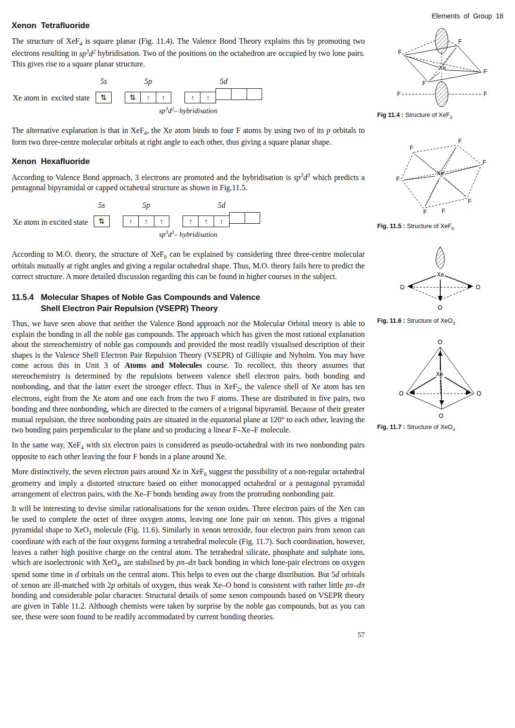Xenon Tetrafluoride
The structure of XeF4 is square planar (Fig. 11.4). The Valence Bond Theory explains this by promoting two electrons resulting in sp3d2 hybridisation. Two of the positions on the octahedron are occupied by two lone pairs. This gives rise to a square planar structure.
| | 5s | | 5p | | 5d |
| Xe atom in excited state | ⇅ | | ⇅ ↑ ↑ | | ↑ ↑ |
sp3d2– hybridisation
The alternative explanation is that in XeF4, the Xe atom binds to four F atoms by using two of its p orbitals to form two three-centre molecular orbitals at right angle to each other, thus giving a square planar shape.
Xenon Hexafluoride
According to Valence Bond approach, 3 electrons are promoted and the hybridisation is sp3d3 which predicts a pentagonal bipyramidal or capped octahetral structure as shown in Fig.11.5.
| | 5s | | 5p | | 5d |
| Xe atom in excited state | ⇅ | | ↑ ↑ ↑ | | ↑ ↑ ↑ |
sp3d3– hybridisation
According to M.O. theory, the structure of XeF6 can be explained by considering three three-centre molecular orbitals mutually at right angles and giving a regular octahedral shape. Thus, M.O. theory fails here to predict the correct structure. A more detailed discussion regarding this can be found in higher courses in the subject.
11.5.4 Molecular Shapes of Noble Gas Compounds and Valence
Shell Electron Pair Repulsion (VSEPR) Theory
Thus, we have seen above that neither the Valence Bond approach nor the Molecular Orbital tneory is able to explain the bonding in all the noble gas compounds. The approach which has given the most rational explanation about the stereochemistry of noble gas compounds and provided the most readily visualised description of their shapes is the Valence Shell Electron Pair Repulsion Theory (VSEPR) of Gillispie and Nyholm. You may have come across this in Unit 3 of Atoms and Molecules course. To recollect, this theory assumes that stereochemistry is determined by the repulsions between valence shell electron pairs, both bonding and nonbonding, and that the latter exert the stronger effect. Thus in XeF2, the valence shell of Xe atom has ten electrons, eight from the Xe atom and one each from the two F atoms. These are distributed in five pairs, two bonding and three nonbonding, which are directed to the corners of a trigonal bipyramid. Because of their greater mutual repulsion, the three nonbonding pairs are situated in the equatorial plane at 120° to each other, leaving the two bonding pairs perpendicular to the plane and so producing a linear F–Xe–F molecule.
In the same way, XeF4 with six electron pairs is considered as pseudo-octahedral with its two nonbonding pairs opposite to each other leaving the four F bonds in a plane around Xe.
More distinctively, the seven electron pairs around Xe in XeF6 suggest the possibility of a non-regular octahedral geometry and imply a distorted structure based on either monocapped octahedral or a pentagonal pyramidal arrangement of electron pairs, with the Xe–F bonds bending away from the protruding nonbonding pair.
It will be interesting to devise similar rationalisations for the xenon oxides. Three electron pairs of the Xen can be used to complete the octet of three oxygen atoms, leaving one lone pair on xenon. This gives a trigonal pyramidal shape to XeO3 molecule (Fig. 11.6). Similarly in xenon tetroxide, four electron pairs from xenon can coordinate with each of the four oxygens forming a tetrahedral molecule (Fig. 11.7). Such coordination, however, leaves a rather high positive charge on the central atom. The tetrahedral silicate, phosphate and sulphate ions, which are isoelectronic with XeO4, are stabilised by pπ–dπ back bonding in which lone-pair electrons on oxygen spend some time in d orbitals on the central atom. This helps to even out the charge distribution. But 5d orbitals of xenon are ill-matched with 2p orbitals of oxygen, thus weak Xe–O bond is consistent with rather little pπ–dπ bonding and considerable polar character. Structural details of some xenon compounds based on VSEPR theory are given in Table 11.2. Although chemists were taken by surprise by the noble gas compounds, but as you can see, these were soon found to be readily accommodated by current bonding theories.
57
Elements of Group 18
Xe F F F F F F
Fig 11.4 : Structure of XeF4
Xe F F F F F F F
Fig. 11.5 : Structure of XeF6
Xe O O O
Fig. 11.6 : Structure of XeO3
O Xe O O O
Fig. 11.7 : Structure of XeO4